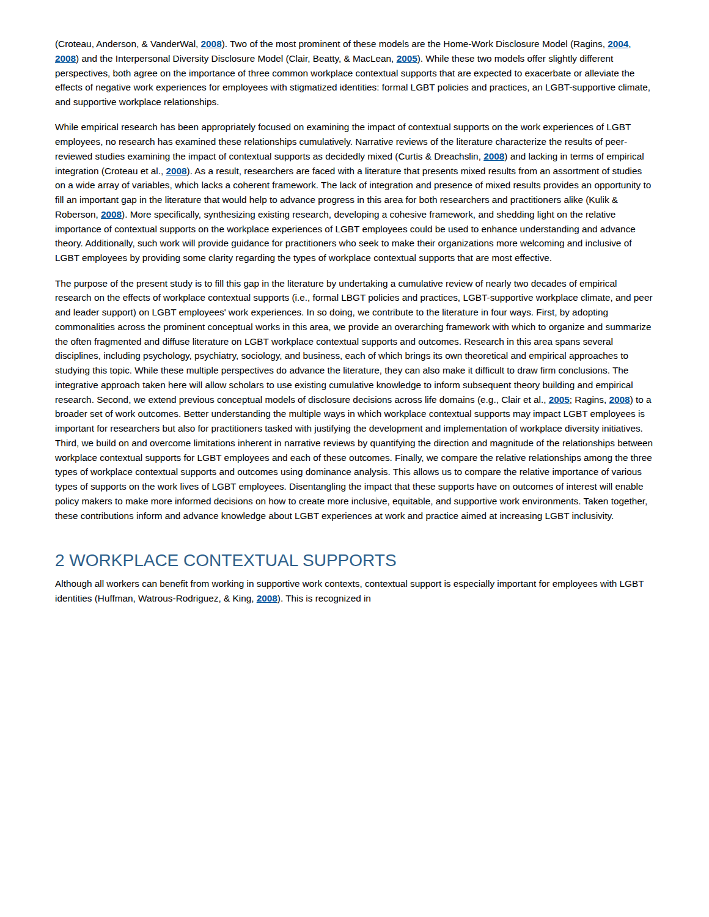(Croteau, Anderson, & VanderWal, 2008). Two of the most prominent of these models are the Home-Work Disclosure Model (Ragins, 2004, 2008) and the Interpersonal Diversity Disclosure Model (Clair, Beatty, & MacLean, 2005). While these two models offer slightly different perspectives, both agree on the importance of three common workplace contextual supports that are expected to exacerbate or alleviate the effects of negative work experiences for employees with stigmatized identities: formal LGBT policies and practices, an LGBT-supportive climate, and supportive workplace relationships.
While empirical research has been appropriately focused on examining the impact of contextual supports on the work experiences of LGBT employees, no research has examined these relationships cumulatively. Narrative reviews of the literature characterize the results of peer-reviewed studies examining the impact of contextual supports as decidedly mixed (Curtis & Dreachslin, 2008) and lacking in terms of empirical integration (Croteau et al., 2008). As a result, researchers are faced with a literature that presents mixed results from an assortment of studies on a wide array of variables, which lacks a coherent framework. The lack of integration and presence of mixed results provides an opportunity to fill an important gap in the literature that would help to advance progress in this area for both researchers and practitioners alike (Kulik & Roberson, 2008). More specifically, synthesizing existing research, developing a cohesive framework, and shedding light on the relative importance of contextual supports on the workplace experiences of LGBT employees could be used to enhance understanding and advance theory. Additionally, such work will provide guidance for practitioners who seek to make their organizations more welcoming and inclusive of LGBT employees by providing some clarity regarding the types of workplace contextual supports that are most effective.
The purpose of the present study is to fill this gap in the literature by undertaking a cumulative review of nearly two decades of empirical research on the effects of workplace contextual supports (i.e., formal LBGT policies and practices, LGBT-supportive workplace climate, and peer and leader support) on LGBT employees' work experiences. In so doing, we contribute to the literature in four ways. First, by adopting commonalities across the prominent conceptual works in this area, we provide an overarching framework with which to organize and summarize the often fragmented and diffuse literature on LGBT workplace contextual supports and outcomes. Research in this area spans several disciplines, including psychology, psychiatry, sociology, and business, each of which brings its own theoretical and empirical approaches to studying this topic. While these multiple perspectives do advance the literature, they can also make it difficult to draw firm conclusions. The integrative approach taken here will allow scholars to use existing cumulative knowledge to inform subsequent theory building and empirical research. Second, we extend previous conceptual models of disclosure decisions across life domains (e.g., Clair et al., 2005; Ragins, 2008) to a broader set of work outcomes. Better understanding the multiple ways in which workplace contextual supports may impact LGBT employees is important for researchers but also for practitioners tasked with justifying the development and implementation of workplace diversity initiatives. Third, we build on and overcome limitations inherent in narrative reviews by quantifying the direction and magnitude of the relationships between workplace contextual supports for LGBT employees and each of these outcomes. Finally, we compare the relative relationships among the three types of workplace contextual supports and outcomes using dominance analysis. This allows us to compare the relative importance of various types of supports on the work lives of LGBT employees. Disentangling the impact that these supports have on outcomes of interest will enable policy makers to make more informed decisions on how to create more inclusive, equitable, and supportive work environments. Taken together, these contributions inform and advance knowledge about LGBT experiences at work and practice aimed at increasing LGBT inclusivity.
2 WORKPLACE CONTEXTUAL SUPPORTS
Although all workers can benefit from working in supportive work contexts, contextual support is especially important for employees with LGBT identities (Huffman, Watrous-Rodriguez, & King, 2008). This is recognized in